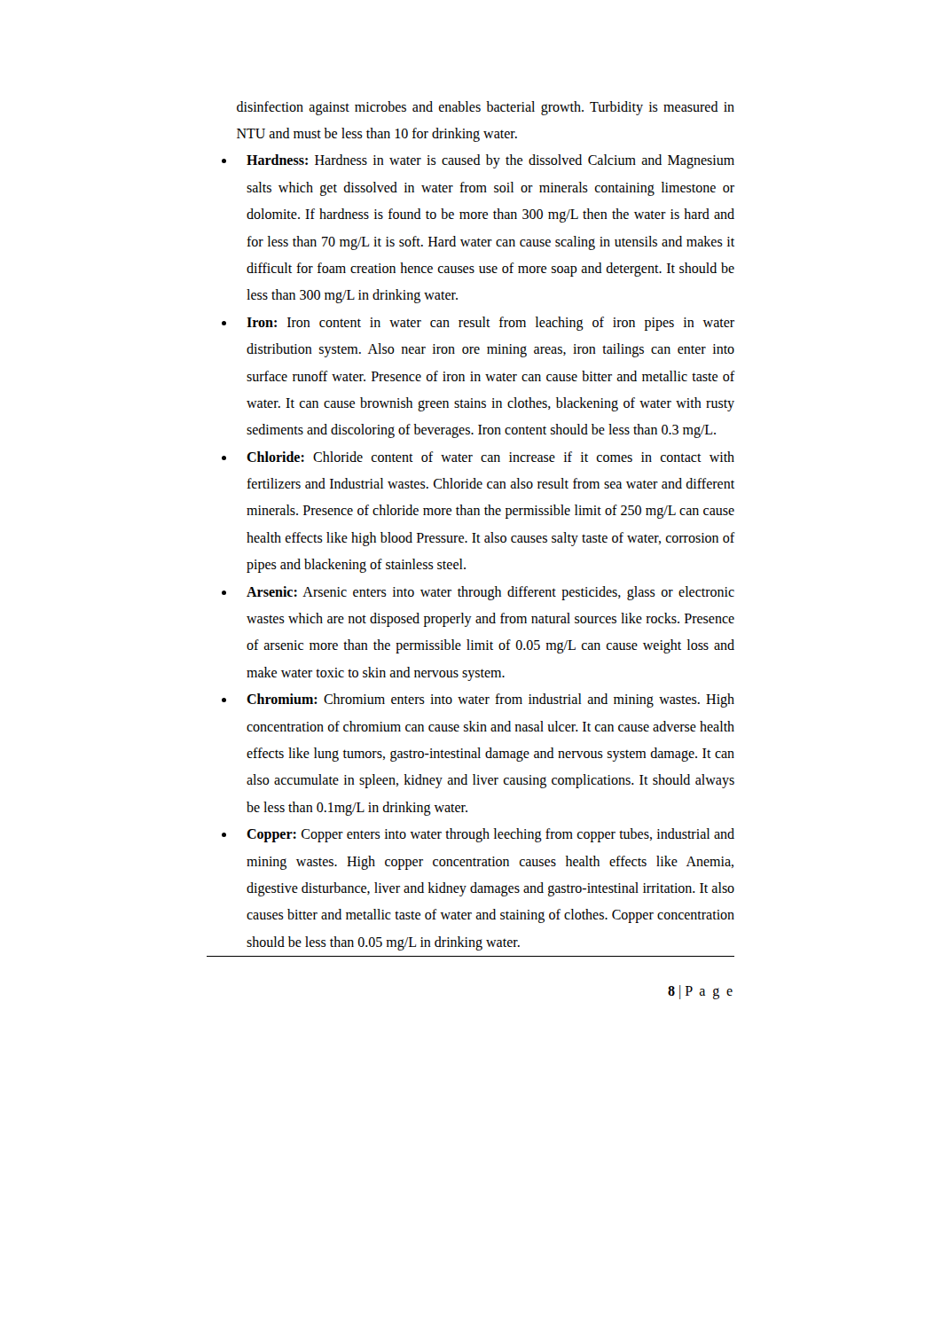disinfection against microbes and enables bacterial growth. Turbidity is measured in NTU and must be less than 10 for drinking water.
Hardness: Hardness in water is caused by the dissolved Calcium and Magnesium salts which get dissolved in water from soil or minerals containing limestone or dolomite. If hardness is found to be more than 300 mg/L then the water is hard and for less than 70 mg/L it is soft. Hard water can cause scaling in utensils and makes it difficult for foam creation hence causes use of more soap and detergent. It should be less than 300 mg/L in drinking water.
Iron: Iron content in water can result from leaching of iron pipes in water distribution system. Also near iron ore mining areas, iron tailings can enter into surface runoff water. Presence of iron in water can cause bitter and metallic taste of water. It can cause brownish green stains in clothes, blackening of water with rusty sediments and discoloring of beverages. Iron content should be less than 0.3 mg/L.
Chloride: Chloride content of water can increase if it comes in contact with fertilizers and Industrial wastes. Chloride can also result from sea water and different minerals. Presence of chloride more than the permissible limit of 250 mg/L can cause health effects like high blood Pressure. It also causes salty taste of water, corrosion of pipes and blackening of stainless steel.
Arsenic: Arsenic enters into water through different pesticides, glass or electronic wastes which are not disposed properly and from natural sources like rocks. Presence of arsenic more than the permissible limit of 0.05 mg/L can cause weight loss and make water toxic to skin and nervous system.
Chromium: Chromium enters into water from industrial and mining wastes. High concentration of chromium can cause skin and nasal ulcer. It can cause adverse health effects like lung tumors, gastro-intestinal damage and nervous system damage. It can also accumulate in spleen, kidney and liver causing complications. It should always be less than 0.1mg/L in drinking water.
Copper: Copper enters into water through leeching from copper tubes, industrial and mining wastes. High copper concentration causes health effects like Anemia, digestive disturbance, liver and kidney damages and gastro-intestinal irritation. It also causes bitter and metallic taste of water and staining of clothes. Copper concentration should be less than 0.05 mg/L in drinking water.
8 | P a g e